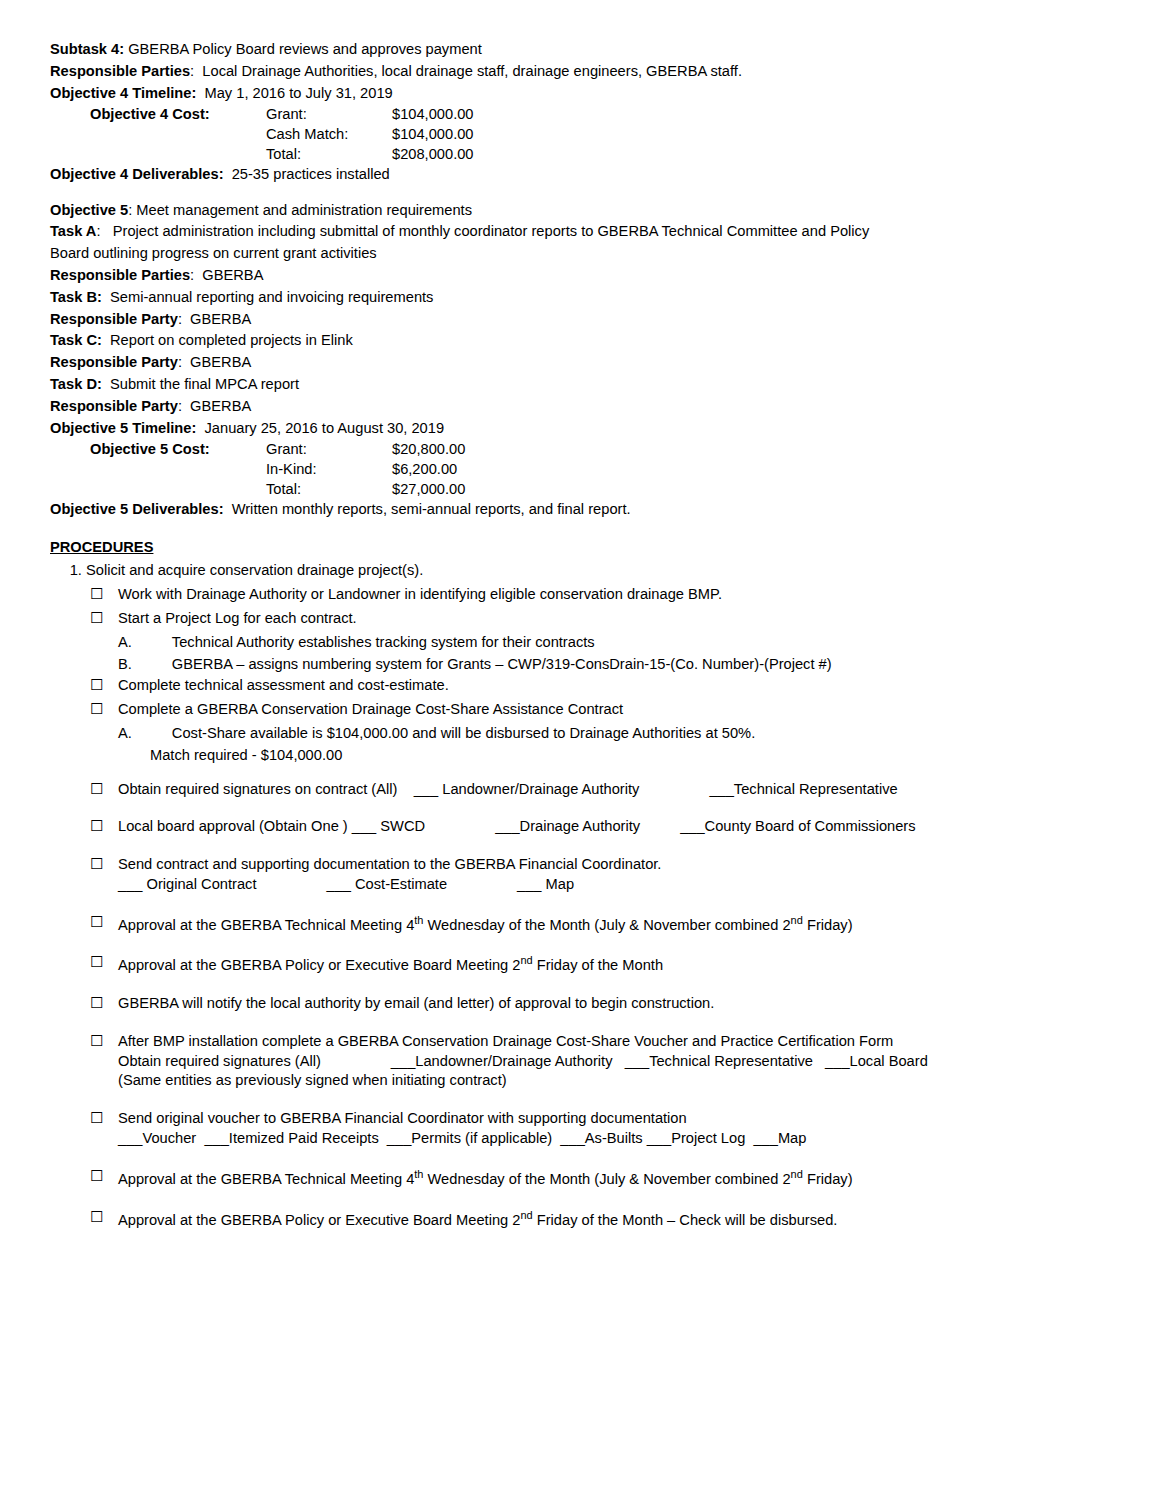Subtask 4: GBERBA Policy Board reviews and approves payment
Responsible Parties: Local Drainage Authorities, local drainage staff, drainage engineers, GBERBA staff.
Objective 4 Timeline: May 1, 2016 to July 31, 2019
| Objective 4 Cost: | Grant: | $104,000.00 |
| | Cash Match: | $104,000.00 |
| | Total: | $208,000.00 |
Objective 4 Deliverables: 25-35 practices installed
Objective 5: Meet management and administration requirements
Task A: Project administration including submittal of monthly coordinator reports to GBERBA Technical Committee and Policy
Board outlining progress on current grant activities
Responsible Parties: GBERBA
Task B: Semi-annual reporting and invoicing requirements
Responsible Party: GBERBA
Task C: Report on completed projects in Elink
Responsible Party: GBERBA
Task D: Submit the final MPCA report
Responsible Party: GBERBA
Objective 5 Timeline: January 25, 2016 to August 30, 2019
| Objective 5 Cost: | Grant: | $20,800.00 |
| | In-Kind: | $6,200.00 |
| | Total: | $27,000.00 |
Objective 5 Deliverables: Written monthly reports, semi-annual reports, and final report.
PROCEDURES
Solicit and acquire conservation drainage project(s).
☐
Work with Drainage Authority or Landowner in identifying eligible conservation drainage BMP.
☐
Start a Project Log for each contract.
A. Technical Authority establishes tracking system for their contracts
B. GBERBA – assigns numbering system for Grants – CWP/319-ConsDrain-15-(Co. Number)-(Project #)
☐
Complete technical assessment and cost-estimate.
☐
Complete a GBERBA Conservation Drainage Cost-Share Assistance Contract
A. Cost-Share available is $104,000.00 and will be disbursed to Drainage Authorities at 50%.
Match required - $104,000.00
☐
Obtain required signatures on contract (All) ___ Landowner/Drainage Authority ___Technical Representative
☐
Local board approval (Obtain One ) ___ SWCD ___Drainage Authority ___County Board of Commissioners
☐
Send contract and supporting documentation to the GBERBA Financial Coordinator.
___ Original Contract ___ Cost-Estimate ___ Map
☐
Approval at the GBERBA Technical Meeting 4th Wednesday of the Month (July & November combined 2nd Friday)
☐
Approval at the GBERBA Policy or Executive Board Meeting 2nd Friday of the Month
☐
GBERBA will notify the local authority by email (and letter) of approval to begin construction.
☐
After BMP installation complete a GBERBA Conservation Drainage Cost-Share Voucher and Practice Certification Form
Obtain required signatures (All) ___Landowner/Drainage Authority ___Technical Representative ___Local Board
(Same entities as previously signed when initiating contract)
☐
Send original voucher to GBERBA Financial Coordinator with supporting documentation
___Voucher ___Itemized Paid Receipts ___Permits (if applicable) ___As-Builts ___Project Log ___Map
☐
Approval at the GBERBA Technical Meeting 4th Wednesday of the Month (July & November combined 2nd Friday)
☐
Approval at the GBERBA Policy or Executive Board Meeting 2nd Friday of the Month – Check will be disbursed.